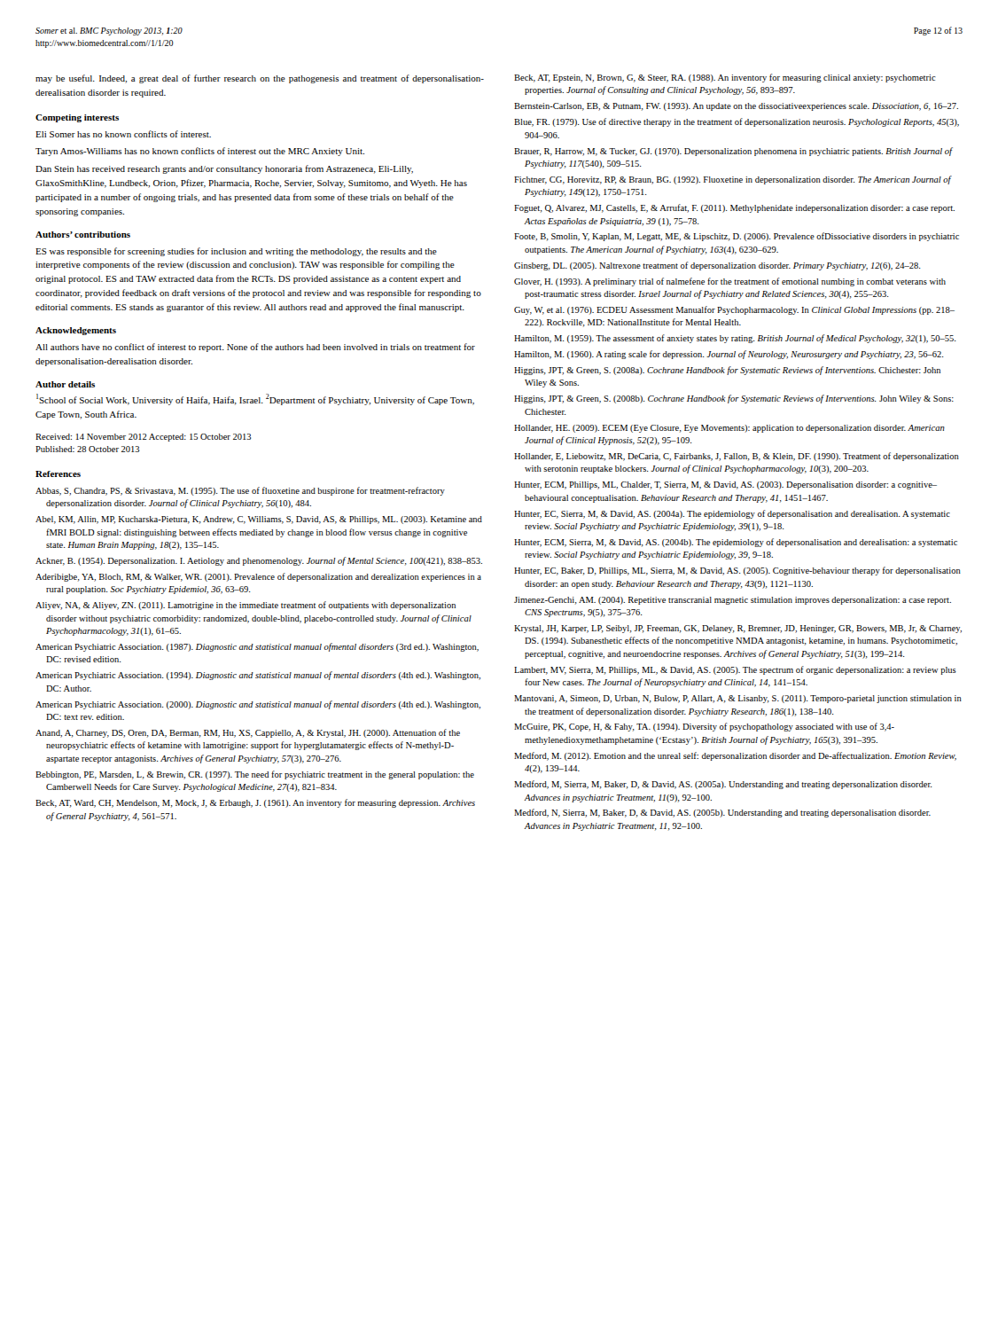Somer et al. BMC Psychology 2013, 1:20
http://www.biomedcentral.com//1/1/20
Page 12 of 13
may be useful. Indeed, a great deal of further research on the pathogenesis and treatment of depersonalisation-derealisation disorder is required.
Competing interests
Eli Somer has no known conflicts of interest.
Taryn Amos-Williams has no known conflicts of interest out the MRC Anxiety Unit.
Dan Stein has received research grants and/or consultancy honoraria from Astrazeneca, Eli-Lilly, GlaxoSmithKline, Lundbeck, Orion, Pfizer, Pharmacia, Roche, Servier, Solvay, Sumitomo, and Wyeth. He has participated in a number of ongoing trials, and has presented data from some of these trials on behalf of the sponsoring companies.
Authors’ contributions
ES was responsible for screening studies for inclusion and writing the methodology, the results and the interpretive components of the review (discussion and conclusion). TAW was responsible for compiling the original protocol. ES and TAW extracted data from the RCTs. DS provided assistance as a content expert and coordinator, provided feedback on draft versions of the protocol and review and was responsible for responding to editorial comments. ES stands as guarantor of this review. All authors read and approved the final manuscript.
Acknowledgements
All authors have no conflict of interest to report. None of the authors had been involved in trials on treatment for depersonalisation-derealisation disorder.
Author details
1School of Social Work, University of Haifa, Haifa, Israel. 2Department of Psychiatry, University of Cape Town, Cape Town, South Africa.
Received: 14 November 2012 Accepted: 15 October 2013
Published: 28 October 2013
References
Abbas, S, Chandra, PS, & Srivastava, M. (1995). The use of fluoxetine and buspirone for treatment-refractory depersonalization disorder. Journal of Clinical Psychiatry, 56(10), 484.
Abel, KM, Allin, MP, Kucharska-Pietura, K, Andrew, C, Williams, S, David, AS, & Phillips, ML. (2003). Ketamine and fMRI BOLD signal: distinguishing between effects mediated by change in blood flow versus change in cognitive state. Human Brain Mapping, 18(2), 135–145.
Ackner, B. (1954). Depersonalization. I. Aetiology and phenomenology. Journal of Mental Science, 100(421), 838–853.
Aderibigbe, YA, Bloch, RM, & Walker, WR. (2001). Prevalence of depersonalization and derealization experiences in a rural pouplation. Soc Psychiatry Epidemiol, 36, 63–69.
Aliyev, NA, & Aliyev, ZN. (2011). Lamotrigine in the immediate treatment of outpatients with depersonalization disorder without psychiatric comorbidity: randomized, double-blind, placebo-controlled study. Journal of Clinical Psychopharmacology, 31(1), 61–65.
American Psychiatric Association. (1987). Diagnostic and statistical manual ofmental disorders (3rd ed.). Washington, DC: revised edition.
American Psychiatric Association. (1994). Diagnostic and statistical manual of mental disorders (4th ed.). Washington, DC: Author.
American Psychiatric Association. (2000). Diagnostic and statistical manual of mental disorders (4th ed.). Washington, DC: text rev. edition.
Anand, A, Charney, DS, Oren, DA, Berman, RM, Hu, XS, Cappiello, A, & Krystal, JH. (2000). Attenuation of the neuropsychiatric effects of ketamine with lamotrigine: support for hyperglutamatergic effects of N-methyl-D- aspartate receptor antagonists. Archives of General Psychiatry, 57(3), 270–276.
Bebbington, PE, Marsden, L, & Brewin, CR. (1997). The need for psychiatric treatment in the general population: the Camberwell Needs for Care Survey. Psychological Medicine, 27(4), 821–834.
Beck, AT, Ward, CH, Mendelson, M, Mock, J, & Erbaugh, J. (1961). An inventory for measuring depression. Archives of General Psychiatry, 4, 561–571.
Beck, AT, Epstein, N, Brown, G, & Steer, RA. (1988). An inventory for measuring clinical anxiety: psychometric properties. Journal of Consulting and Clinical Psychology, 56, 893–897.
Bernstein-Carlson, EB, & Putnam, FW. (1993). An update on the dissociativeexperiences scale. Dissociation, 6, 16–27.
Blue, FR. (1979). Use of directive therapy in the treatment of depersonalization neurosis. Psychological Reports, 45(3), 904–906.
Brauer, R, Harrow, M, & Tucker, GJ. (1970). Depersonalization phenomena in psychiatric patients. British Journal of Psychiatry, 117(540), 509–515.
Fichtner, CG, Horevitz, RP, & Braun, BG. (1992). Fluoxetine in depersonalization disorder. The American Journal of Psychiatry, 149(12), 1750–1751.
Foguet, Q, Alvarez, MJ, Castells, E, & Arrufat, F. (2011). Methylphenidate indepersonalization disorder: a case report. Actas Españolas de Psiquiatría, 39 (1), 75–78.
Foote, B, Smolin, Y, Kaplan, M, Legatt, ME, & Lipschitz, D. (2006). Prevalence ofDissociative disorders in psychiatric outpatients. The American Journal of Psychiatry, 163(4), 6230–629.
Ginsberg, DL. (2005). Naltrexone treatment of depersonalization disorder. Primary Psychiatry, 12(6), 24–28.
Glover, H. (1993). A preliminary trial of nalmefene for the treatment of emotional numbing in combat veterans with post-traumatic stress disorder. Israel Journal of Psychiatry and Related Sciences, 30(4), 255–263.
Guy, W, et al. (1976). ECDEU Assessment Manualfor Psychopharmacology. In Clinical Global Impressions (pp. 218–222). Rockville, MD: NationalInstitute for Mental Health.
Hamilton, M. (1959). The assessment of anxiety states by rating. British Journal of Medical Psychology, 32(1), 50–55.
Hamilton, M. (1960). A rating scale for depression. Journal of Neurology, Neurosurgery and Psychiatry, 23, 56–62.
Higgins, JPT, & Green, S. (2008a). Cochrane Handbook for Systematic Reviews of Interventions. Chichester: John Wiley & Sons.
Higgins, JPT, & Green, S. (2008b). Cochrane Handbook for Systematic Reviews of Interventions. John Wiley & Sons: Chichester.
Hollander, HE. (2009). ECEM (Eye Closure, Eye Movements): application to depersonalization disorder. American Journal of Clinical Hypnosis, 52(2), 95–109.
Hollander, E, Liebowitz, MR, DeCaria, C, Fairbanks, J, Fallon, B, & Klein, DF. (1990). Treatment of depersonalization with serotonin reuptake blockers. Journal of Clinical Psychopharmacology, 10(3), 200–203.
Hunter, ECM, Phillips, ML, Chalder, T, Sierra, M, & David, AS. (2003). Depersonalisation disorder: a cognitive–behavioural conceptualisation. Behaviour Research and Therapy, 41, 1451–1467.
Hunter, EC, Sierra, M, & David, AS. (2004a). The epidemiology of depersonalisation and derealisation. A systematic review. Social Psychiatry and Psychiatric Epidemiology, 39(1), 9–18.
Hunter, ECM, Sierra, M, & David, AS. (2004b). The epidemiology of depersonalisation and derealisation: a systematic review. Social Psychiatry and Psychiatric Epidemiology, 39, 9–18.
Hunter, EC, Baker, D, Phillips, ML, Sierra, M, & David, AS. (2005). Cognitive-behaviour therapy for depersonalisation disorder: an open study. Behaviour Research and Therapy, 43(9), 1121–1130.
Jimenez-Genchi, AM. (2004). Repetitive transcranial magnetic stimulation improves depersonalization: a case report. CNS Spectrums, 9(5), 375–376.
Krystal, JH, Karper, LP, Seibyl, JP, Freeman, GK, Delaney, R, Bremner, JD, Heninger, GR, Bowers, MB, Jr, & Charney, DS. (1994). Subanesthetic effects of the noncompetitive NMDA antagonist, ketamine, in humans. Psychotomimetic, perceptual, cognitive, and neuroendocrine responses. Archives of General Psychiatry, 51(3), 199–214.
Lambert, MV, Sierra, M, Phillips, ML, & David, AS. (2005). The spectrum of organic depersonalization: a review plus four New cases. The Journal of Neuropsychiatry and Clinical, 14, 141–154.
Mantovani, A, Simeon, D, Urban, N, Bulow, P, Allart, A, & Lisanby, S. (2011). Temporo-parietal junction stimulation in the treatment of depersonalization disorder. Psychiatry Research, 186(1), 138–140.
McGuire, PK, Cope, H, & Fahy, TA. (1994). Diversity of psychopathology associated with use of 3,4-methylenedioxymethamphetamine (‘Ecstasy’). British Journal of Psychiatry, 165(3), 391–395.
Medford, M. (2012). Emotion and the unreal self: depersonalization disorder and De-affectualization. Emotion Review, 4(2), 139–144.
Medford, M, Sierra, M, Baker, D, & David, AS. (2005a). Understanding and treating depersonalization disorder. Advances in psychiatric Treatment, 11(9), 92–100.
Medford, N, Sierra, M, Baker, D, & David, AS. (2005b). Understanding and treating depersonalisation disorder. Advances in Psychiatric Treatment, 11, 92–100.